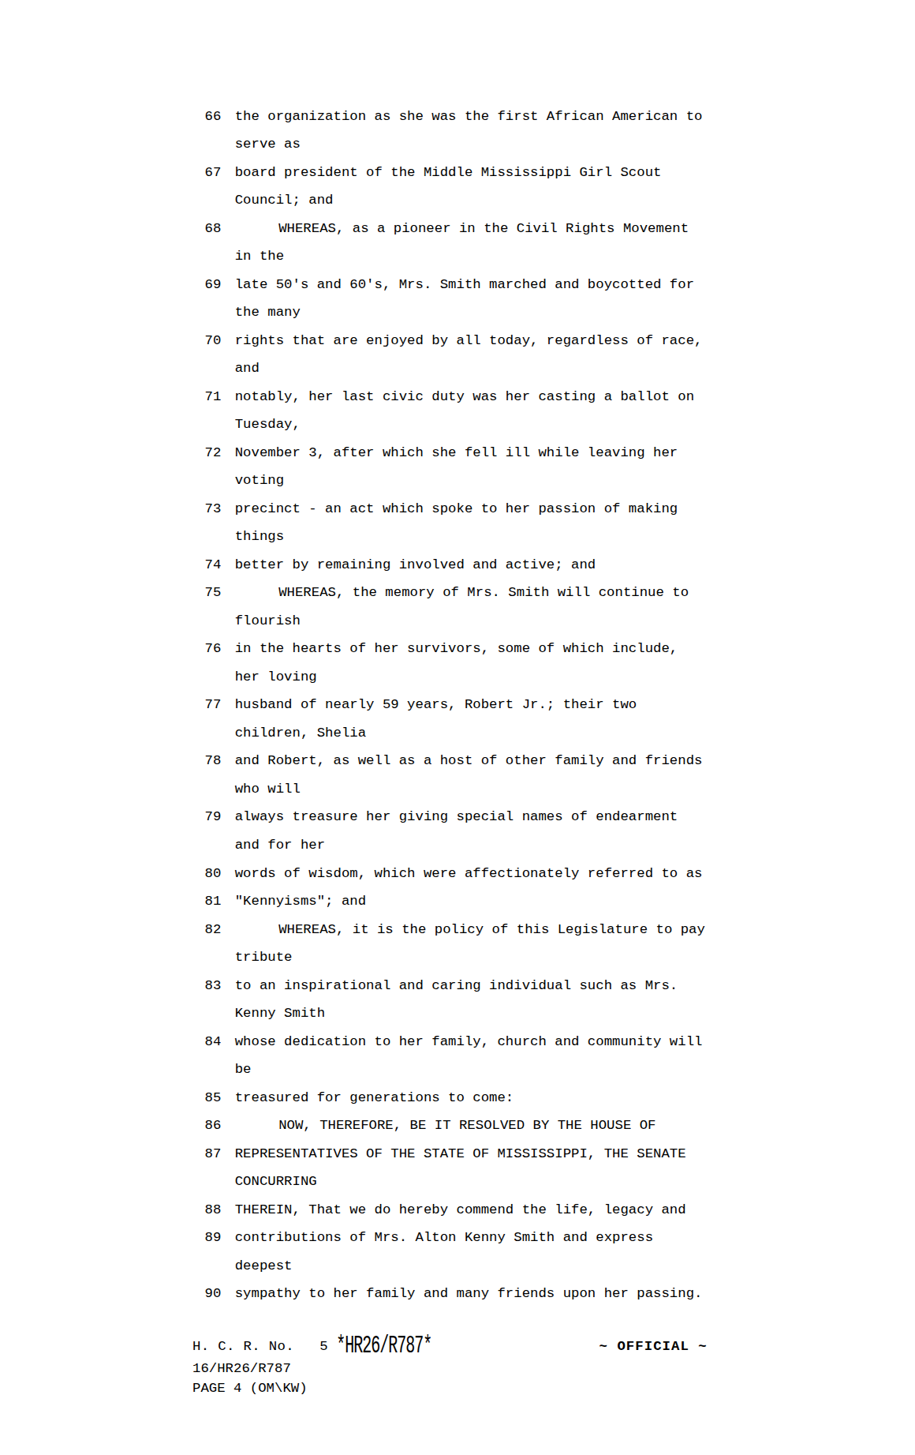the organization as she was the first African American to serve as
board president of the Middle Mississippi Girl Scout Council; and
WHEREAS, as a pioneer in the Civil Rights Movement in the
late 50's and 60's, Mrs. Smith marched and boycotted for the many
rights that are enjoyed by all today, regardless of race, and
notably, her last civic duty was her casting a ballot on Tuesday,
November 3, after which she fell ill while leaving her voting
precinct - an act which spoke to her passion of making things
better by remaining involved and active; and
WHEREAS, the memory of Mrs. Smith will continue to flourish
in the hearts of her survivors, some of which include, her loving
husband of nearly 59 years, Robert Jr.; their two children, Shelia
and Robert, as well as a host of other family and friends who will
always treasure her giving special names of endearment and for her
words of wisdom, which were affectionately referred to as
"Kennyisms"; and
WHEREAS, it is the policy of this Legislature to pay tribute
to an inspirational and caring individual such as Mrs. Kenny Smith
whose dedication to her family, church and community will be
treasured for generations to come:
NOW, THEREFORE, BE IT RESOLVED BY THE HOUSE OF
REPRESENTATIVES OF THE STATE OF MISSISSIPPI, THE SENATE CONCURRING
THEREIN, That we do hereby commend the life, legacy and
contributions of Mrs. Alton Kenny Smith and express deepest
sympathy to her family and many friends upon her passing.
H. C. R. No. 5 *HR26/R787* ~ OFFICIAL ~
16/HR26/R787 PAGE 4 (OM\KW)